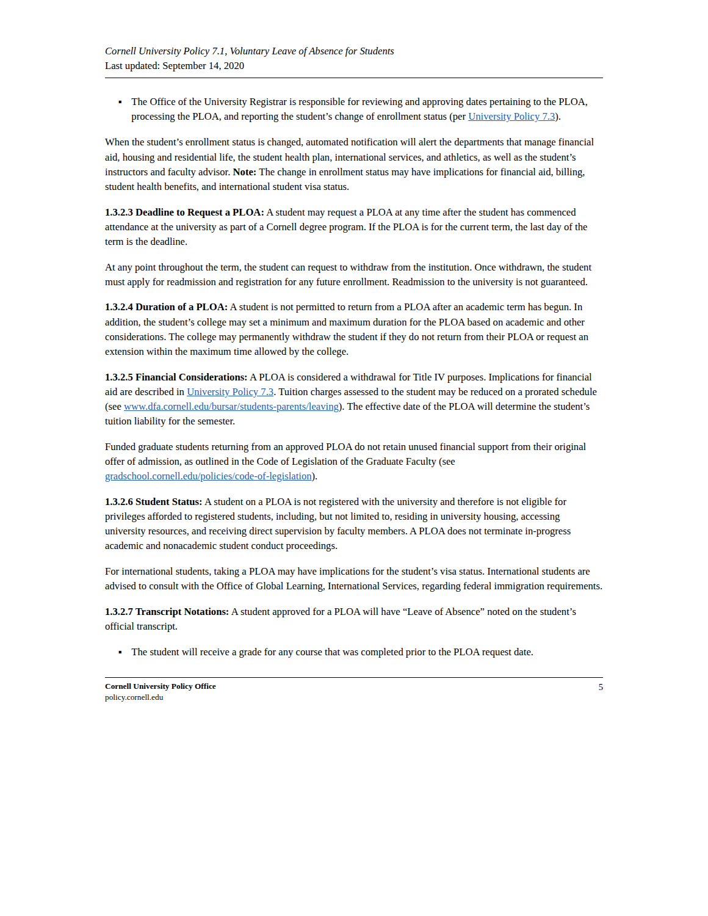Cornell University Policy 7.1, Voluntary Leave of Absence for Students
Last updated: September 14, 2020
The Office of the University Registrar is responsible for reviewing and approving dates pertaining to the PLOA, processing the PLOA, and reporting the student’s change of enrollment status (per University Policy 7.3).
When the student’s enrollment status is changed, automated notification will alert the departments that manage financial aid, housing and residential life, the student health plan, international services, and athletics, as well as the student’s instructors and faculty advisor. Note: The change in enrollment status may have implications for financial aid, billing, student health benefits, and international student visa status.
1.3.2.3 Deadline to Request a PLOA: A student may request a PLOA at any time after the student has commenced attendance at the university as part of a Cornell degree program. If the PLOA is for the current term, the last day of the term is the deadline.
At any point throughout the term, the student can request to withdraw from the institution. Once withdrawn, the student must apply for readmission and registration for any future enrollment. Readmission to the university is not guaranteed.
1.3.2.4 Duration of a PLOA: A student is not permitted to return from a PLOA after an academic term has begun. In addition, the student’s college may set a minimum and maximum duration for the PLOA based on academic and other considerations. The college may permanently withdraw the student if they do not return from their PLOA or request an extension within the maximum time allowed by the college.
1.3.2.5 Financial Considerations: A PLOA is considered a withdrawal for Title IV purposes. Implications for financial aid are described in University Policy 7.3. Tuition charges assessed to the student may be reduced on a prorated schedule (see www.dfa.cornell.edu/bursar/students-parents/leaving). The effective date of the PLOA will determine the student’s tuition liability for the semester.
Funded graduate students returning from an approved PLOA do not retain unused financial support from their original offer of admission, as outlined in the Code of Legislation of the Graduate Faculty (see gradschool.cornell.edu/policies/code-of-legislation).
1.3.2.6 Student Status: A student on a PLOA is not registered with the university and therefore is not eligible for privileges afforded to registered students, including, but not limited to, residing in university housing, accessing university resources, and receiving direct supervision by faculty members. A PLOA does not terminate in-progress academic and nonacademic student conduct proceedings.
For international students, taking a PLOA may have implications for the student’s visa status. International students are advised to consult with the Office of Global Learning, International Services, regarding federal immigration requirements.
1.3.2.7 Transcript Notations: A student approved for a PLOA will have “Leave of Absence” noted on the student’s official transcript.
The student will receive a grade for any course that was completed prior to the PLOA request date.
Cornell University Policy Office
policy.cornell.edu
5